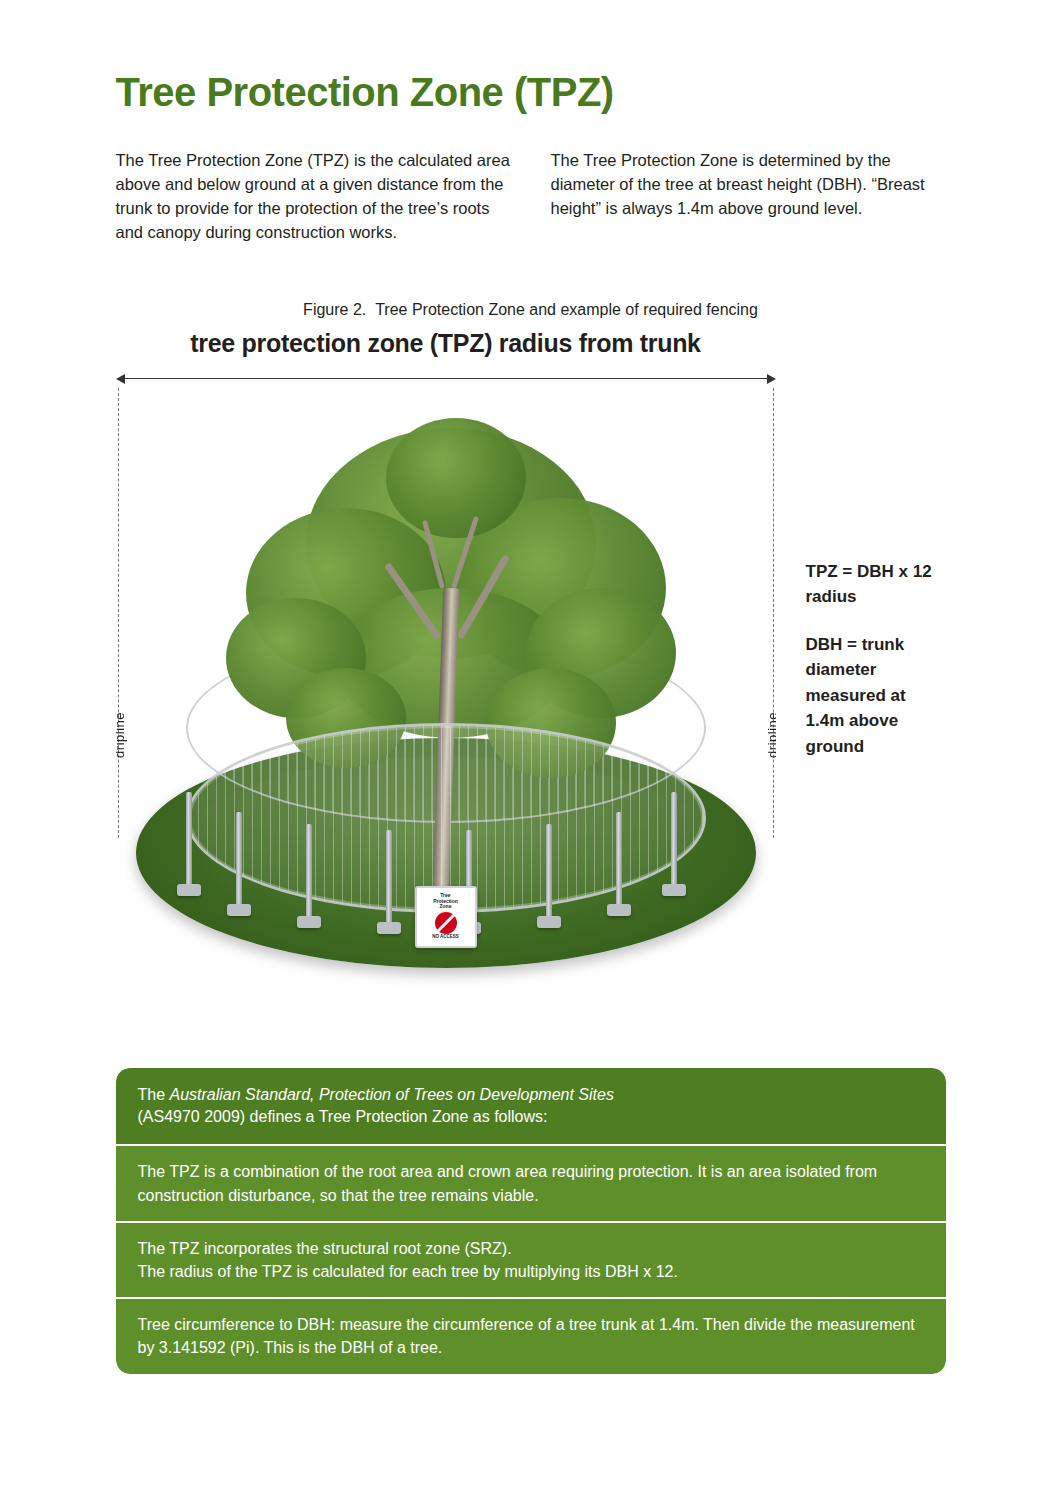Tree Protection Zone (TPZ)
The Tree Protection Zone (TPZ) is the calculated area above and below ground at a given distance from the trunk to provide for the protection of the tree’s roots and canopy during construction works.
The Tree Protection Zone is determined by the diameter of the tree at breast height (DBH). “Breast height” is always 1.4m above ground level.
Figure 2. Tree Protection Zone and example of required fencing
tree protection zone (TPZ) radius from trunk
dripline dripline
Tree
Protection
Zone
NO ACCESS
TPZ = DBH x 12 radius
DBH = trunk diameter measured at 1.4m above ground
The Australian Standard, Protection of Trees on Development Sites
(AS4970 2009) defines a Tree Protection Zone as follows:
The TPZ is a combination of the root area and crown area requiring protection. It is an area isolated from construction disturbance, so that the tree remains viable.
The TPZ incorporates the structural root zone (SRZ).
The radius of the TPZ is calculated for each tree by multiplying its DBH x 12.
Tree circumference to DBH: measure the circumference of a tree trunk at 1.4m. Then divide the measurement by 3.141592 (Pi). This is the DBH of a tree.